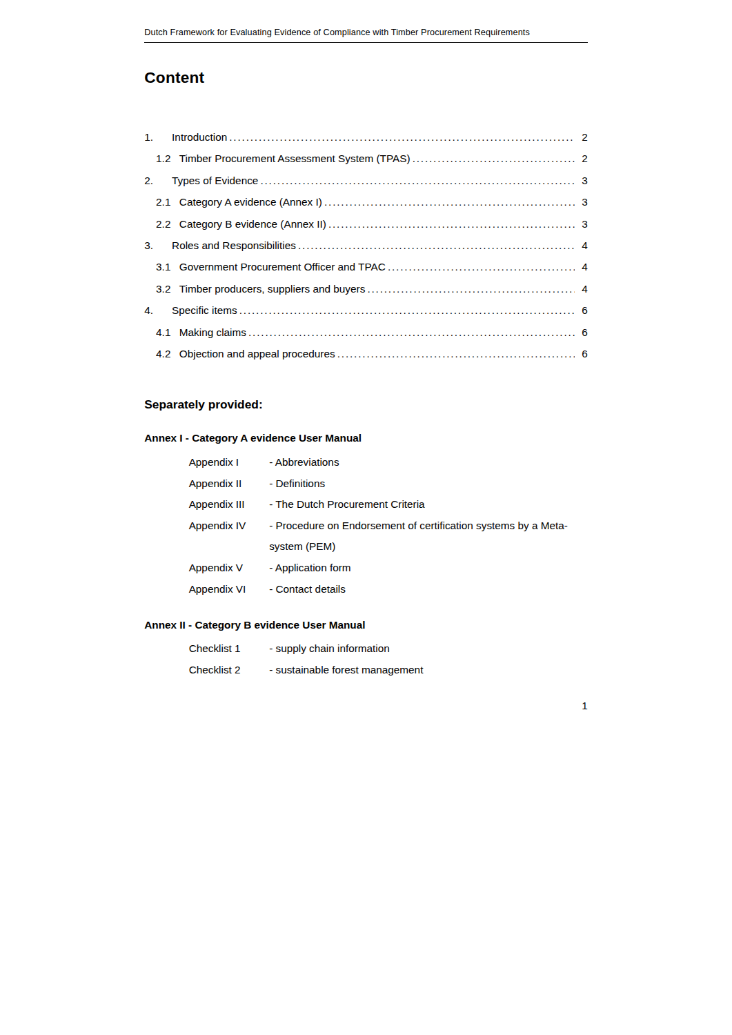Dutch Framework for Evaluating Evidence of Compliance with Timber Procurement Requirements
Content
1. Introduction .................................................................................................. 2
1.2 Timber Procurement Assessment System (TPAS) .......................................... 2
2. Types of Evidence ......................................................................................... 3
2.1 Category A evidence (Annex I) ..................................................................... 3
2.2 Category B evidence (Annex II) ................................................................... 3
3. Roles and Responsibilities .............................................................................. 4
3.1 Government Procurement Officer and TPAC .................................................. 4
3.2 Timber producers, suppliers and buyers ....................................................... 4
4. Specific items .............................................................................................. 6
4.1 Making claims ........................................................................................... 6
4.2 Objection and appeal procedures ............................................................... 6
Separately provided:
Annex I - Category A evidence User Manual
Appendix I- Abbreviations
Appendix II- Definitions
Appendix III- The Dutch Procurement Criteria
Appendix IV- Procedure on Endorsement of certification systems by a Meta-
system (PEM)
Appendix V- Application form
Appendix VI- Contact details
Annex II - Category B evidence User Manual
Checklist 1- supply chain information
Checklist 2- sustainable forest management
1